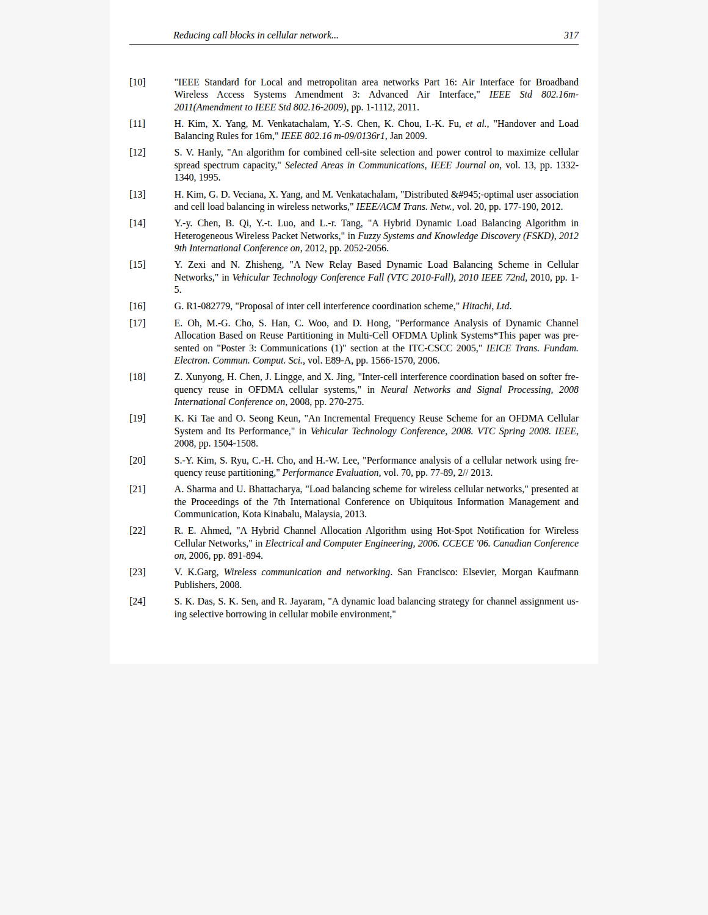Reducing call blocks in cellular network... 317
[10] "IEEE Standard for Local and metropolitan area networks Part 16: Air Interface for Broadband Wireless Access Systems Amendment 3: Advanced Air Interface," IEEE Std 802.16m-2011(Amendment to IEEE Std 802.16-2009), pp. 1-1112, 2011.
[11] H. Kim, X. Yang, M. Venkatachalam, Y.-S. Chen, K. Chou, I.-K. Fu, et al., "Handover and Load Balancing Rules for 16m," IEEE 802.16 m-09/0136r1, Jan 2009.
[12] S. V. Hanly, "An algorithm for combined cell-site selection and power control to maximize cellular spread spectrum capacity," Selected Areas in Communications, IEEE Journal on, vol. 13, pp. 1332-1340, 1995.
[13] H. Kim, G. D. Veciana, X. Yang, and M. Venkatachalam, "Distributed &#945;-optimal user association and cell load balancing in wireless networks," IEEE/ACM Trans. Netw., vol. 20, pp. 177-190, 2012.
[14] Y.-y. Chen, B. Qi, Y.-t. Luo, and L.-r. Tang, "A Hybrid Dynamic Load Balancing Algorithm in Heterogeneous Wireless Packet Networks," in Fuzzy Systems and Knowledge Discovery (FSKD), 2012 9th International Conference on, 2012, pp. 2052-2056.
[15] Y. Zexi and N. Zhisheng, "A New Relay Based Dynamic Load Balancing Scheme in Cellular Networks," in Vehicular Technology Conference Fall (VTC 2010-Fall), 2010 IEEE 72nd, 2010, pp. 1-5.
[16] G. R1-082779, "Proposal of inter cell interference coordination scheme," Hitachi, Ltd.
[17] E. Oh, M.-G. Cho, S. Han, C. Woo, and D. Hong, "Performance Analysis of Dynamic Channel Allocation Based on Reuse Partitioning in Multi-Cell OFDMA Uplink Systems*This paper was presented on "Poster 3: Communications (1)" section at the ITC-CSCC 2005," IEICE Trans. Fundam. Electron. Commun. Comput. Sci., vol. E89-A, pp. 1566-1570, 2006.
[18] Z. Xunyong, H. Chen, J. Lingge, and X. Jing, "Inter-cell interference coordination based on softer frequency reuse in OFDMA cellular systems," in Neural Networks and Signal Processing, 2008 International Conference on, 2008, pp. 270-275.
[19] K. Ki Tae and O. Seong Keun, "An Incremental Frequency Reuse Scheme for an OFDMA Cellular System and Its Performance," in Vehicular Technology Conference, 2008. VTC Spring 2008. IEEE, 2008, pp. 1504-1508.
[20] S.-Y. Kim, S. Ryu, C.-H. Cho, and H.-W. Lee, "Performance analysis of a cellular network using frequency reuse partitioning," Performance Evaluation, vol. 70, pp. 77-89, 2// 2013.
[21] A. Sharma and U. Bhattacharya, "Load balancing scheme for wireless cellular networks," presented at the Proceedings of the 7th International Conference on Ubiquitous Information Management and Communication, Kota Kinabalu, Malaysia, 2013.
[22] R. E. Ahmed, "A Hybrid Channel Allocation Algorithm using Hot-Spot Notification for Wireless Cellular Networks," in Electrical and Computer Engineering, 2006. CCECE '06. Canadian Conference on, 2006, pp. 891-894.
[23] V. K.Garg, Wireless communication and networking. San Francisco: Elsevier, Morgan Kaufmann Publishers, 2008.
[24] S. K. Das, S. K. Sen, and R. Jayaram, "A dynamic load balancing strategy for channel assignment using selective borrowing in cellular mobile environment,"